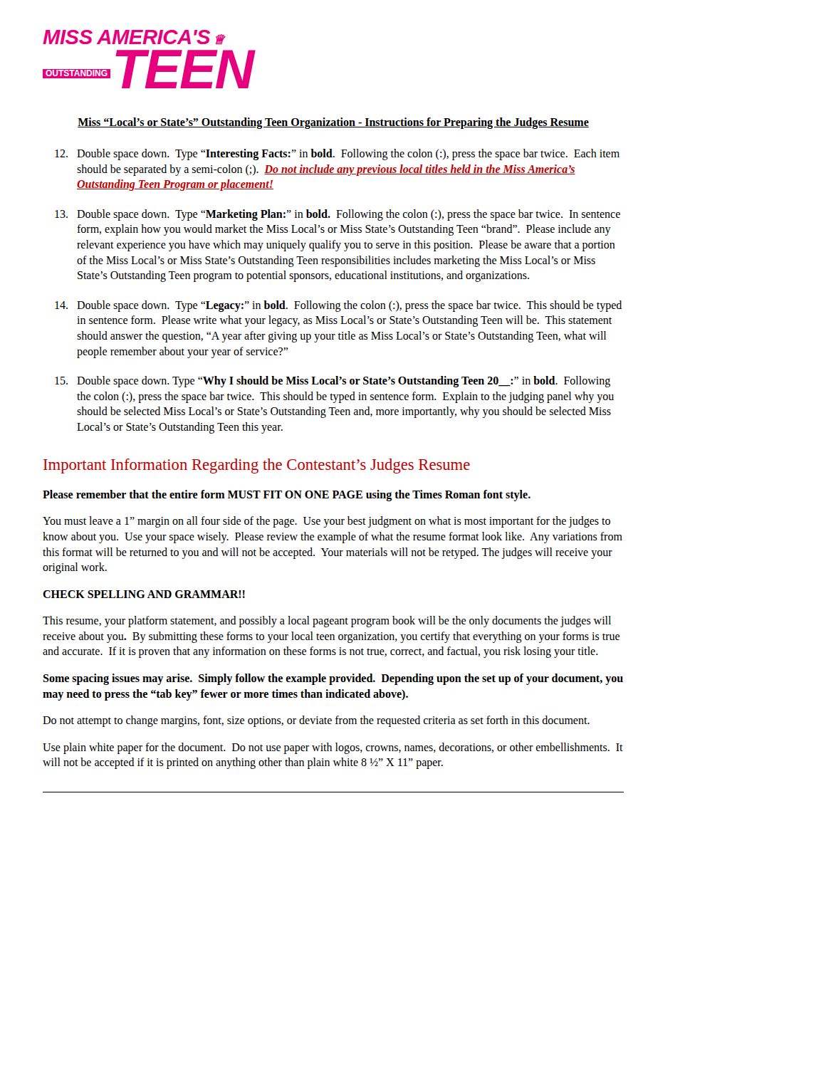MISS AMERICA'S♕
OUTSTANDINGTEEN
Miss “Local’s or State’s” Outstanding Teen Organization - Instructions for Preparing the Judges Resume
Double space down. Type “Interesting Facts:” in bold. Following the colon (:), press the space bar twice. Each item should be separated by a semi-colon (;). Do not include any previous local titles held in the Miss America’s Outstanding Teen Program or placement!
Double space down. Type “Marketing Plan:” in bold. Following the colon (:), press the space bar twice. In sentence form, explain how you would market the Miss Local’s or Miss State’s Outstanding Teen “brand”. Please include any relevant experience you have which may uniquely qualify you to serve in this position. Please be aware that a portion of the Miss Local’s or Miss State’s Outstanding Teen responsibilities includes marketing the Miss Local’s or Miss State’s Outstanding Teen program to potential sponsors, educational institutions, and organizations.
Double space down. Type “Legacy:” in bold. Following the colon (:), press the space bar twice. This should be typed in sentence form. Please write what your legacy, as Miss Local’s or State’s Outstanding Teen will be. This statement should answer the question, “A year after giving up your title as Miss Local’s or State’s Outstanding Teen, what will people remember about your year of service?”
Double space down. Type “Why I should be Miss Local’s or State’s Outstanding Teen 20__:” in bold. Following the colon (:), press the space bar twice. This should be typed in sentence form. Explain to the judging panel why you should be selected Miss Local’s or State’s Outstanding Teen and, more importantly, why you should be selected Miss Local’s or State’s Outstanding Teen this year.
Important Information Regarding the Contestant’s Judges Resume
Please remember that the entire form MUST FIT ON ONE PAGE using the Times Roman font style.
You must leave a 1” margin on all four side of the page. Use your best judgment on what is most important for the judges to know about you. Use your space wisely. Please review the example of what the resume format look like. Any variations from this format will be returned to you and will not be accepted. Your materials will not be retyped. The judges will receive your original work.
CHECK SPELLING AND GRAMMAR!!
This resume, your platform statement, and possibly a local pageant program book will be the only documents the judges will receive about you. By submitting these forms to your local teen organization, you certify that everything on your forms is true and accurate. If it is proven that any information on these forms is not true, correct, and factual, you risk losing your title.
Some spacing issues may arise. Simply follow the example provided. Depending upon the set up of your document, you may need to press the “tab key” fewer or more times than indicated above).
Do not attempt to change margins, font, size options, or deviate from the requested criteria as set forth in this document.
Use plain white paper for the document. Do not use paper with logos, crowns, names, decorations, or other embellishments. It will not be accepted if it is printed on anything other than plain white 8 ½” X 11” paper.